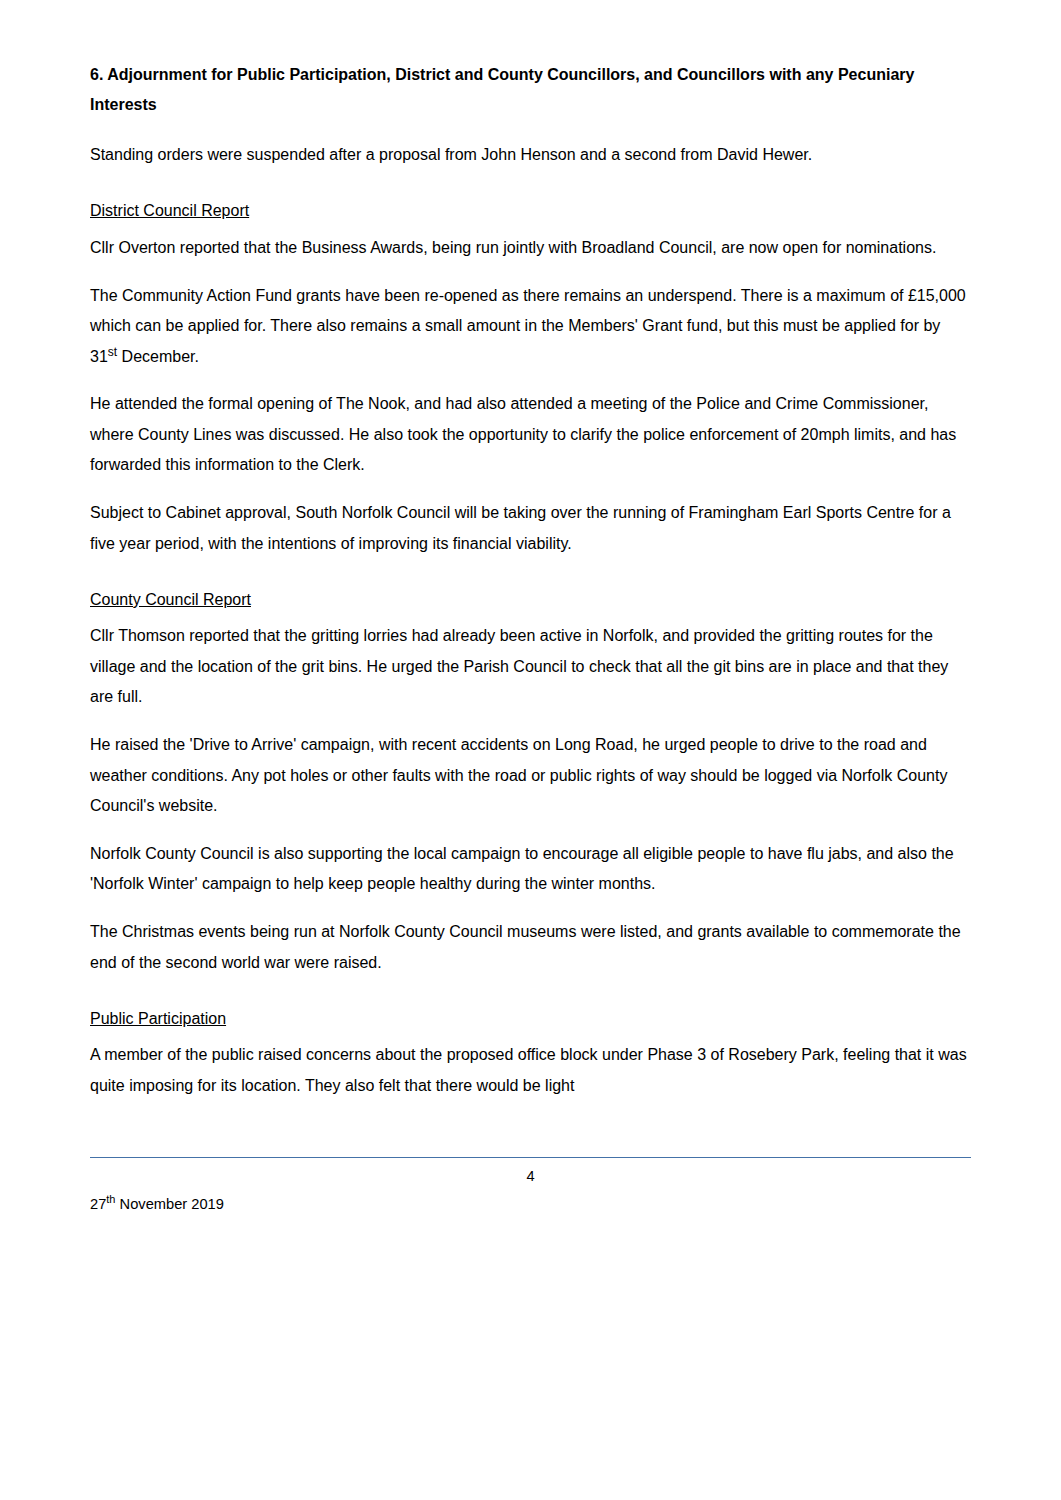6. Adjournment for Public Participation, District and County Councillors, and Councillors with any Pecuniary Interests
Standing orders were suspended after a proposal from John Henson and a second from David Hewer.
District Council Report
Cllr Overton reported that the Business Awards, being run jointly with Broadland Council, are now open for nominations.
The Community Action Fund grants have been re-opened as there remains an underspend. There is a maximum of £15,000 which can be applied for. There also remains a small amount in the Members' Grant fund, but this must be applied for by 31st December.
He attended the formal opening of The Nook, and had also attended a meeting of the Police and Crime Commissioner, where County Lines was discussed. He also took the opportunity to clarify the police enforcement of 20mph limits, and has forwarded this information to the Clerk.
Subject to Cabinet approval, South Norfolk Council will be taking over the running of Framingham Earl Sports Centre for a five year period, with the intentions of improving its financial viability.
County Council Report
Cllr Thomson reported that the gritting lorries had already been active in Norfolk, and provided the gritting routes for the village and the location of the grit bins. He urged the Parish Council to check that all the git bins are in place and that they are full.
He raised the 'Drive to Arrive' campaign, with recent accidents on Long Road, he urged people to drive to the road and weather conditions. Any pot holes or other faults with the road or public rights of way should be logged via Norfolk County Council's website.
Norfolk County Council is also supporting the local campaign to encourage all eligible people to have flu jabs, and also the 'Norfolk Winter' campaign to help keep people healthy during the winter months.
The Christmas events being run at Norfolk County Council museums were listed, and grants available to commemorate the end of the second world war were raised.
Public Participation
A member of the public raised concerns about the proposed office block under Phase 3 of Rosebery Park, feeling that it was quite imposing for its location. They also felt that there would be light
4
27th November 2019